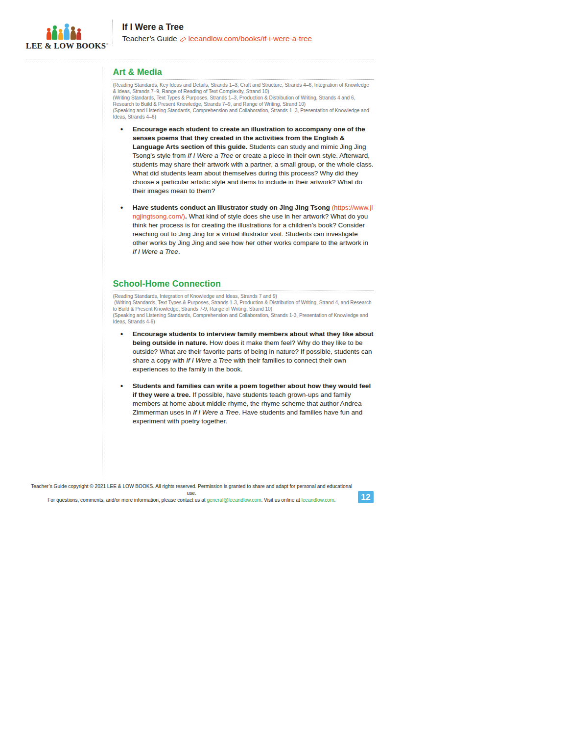LEE & LOW BOOKS®
If I Were a Tree
Teacher’s Guide leeandlow.com/books/if-i-were-a-tree
Art & Media
(Reading Standards, Key Ideas and Details, Strands 1–3, Craft and Structure, Strands 4–6, Integration of Knowledge & Ideas, Strands 7–9, Range of Reading of Text Complexity, Strand 10)
(Writing Standards, Text Types & Purposes, Strands 1–3, Production & Distribution of Writing, Strands 4 and 6, Research to Build & Present Knowledge, Strands 7–9, and Range of Writing, Strand 10)
(Speaking and Listening Standards, Comprehension and Collaboration, Strands 1–3, Presentation of Knowledge and Ideas, Strands 4–6)
Encourage each student to create an illustration to accompany one of the senses poems that they created in the activities from the English & Language Arts section of this guide. Students can study and mimic Jing Jing Tsong’s style from If I Were a Tree or create a piece in their own style. Afterward, students may share their artwork with a partner, a small group, or the whole class. What did students learn about themselves during this process? Why did they choose a particular artistic style and items to include in their artwork? What do their images mean to them?
Have students conduct an illustrator study on Jing Jing Tsong (https://www.jingjingtsong.com/). What kind of style does she use in her artwork? What do you think her process is for creating the illustrations for a children’s book? Consider reaching out to Jing Jing for a virtual illustrator visit. Students can investigate other works by Jing Jing and see how her other works compare to the artwork in If I Were a Tree.
School-Home Connection
(Reading Standards, Integration of Knowledge and Ideas, Strands 7 and 9)
(Writing Standards, Text Types & Purposes, Strands 1-3, Production & Distribution of Writing, Strand 4, and Research to Build & Present Knowledge, Strands 7-9, Range of Writing, Strand 10)
(Speaking and Listening Standards, Comprehension and Collaboration, Strands 1-3, Presentation of Knowledge and Ideas, Strands 4-6)
Encourage students to interview family members about what they like about being outside in nature. How does it make them feel? Why do they like to be outside? What are their favorite parts of being in nature? If possible, students can share a copy with If I Were a Tree with their families to connect their own experiences to the family in the book.
Students and families can write a poem together about how they would feel if they were a tree. If possible, have students teach grown-ups and family members at home about middle rhyme, the rhyme scheme that author Andrea Zimmerman uses in If I Were a Tree. Have students and families have fun and experiment with poetry together.
Teacher’s Guide copyright © 2021 LEE & LOW BOOKS. All rights reserved. Permission is granted to share and adapt for personal and educational use.
For questions, comments, and/or more information, please contact us at general@leeandlow.com. Visit us online at leeandlow.com.
12